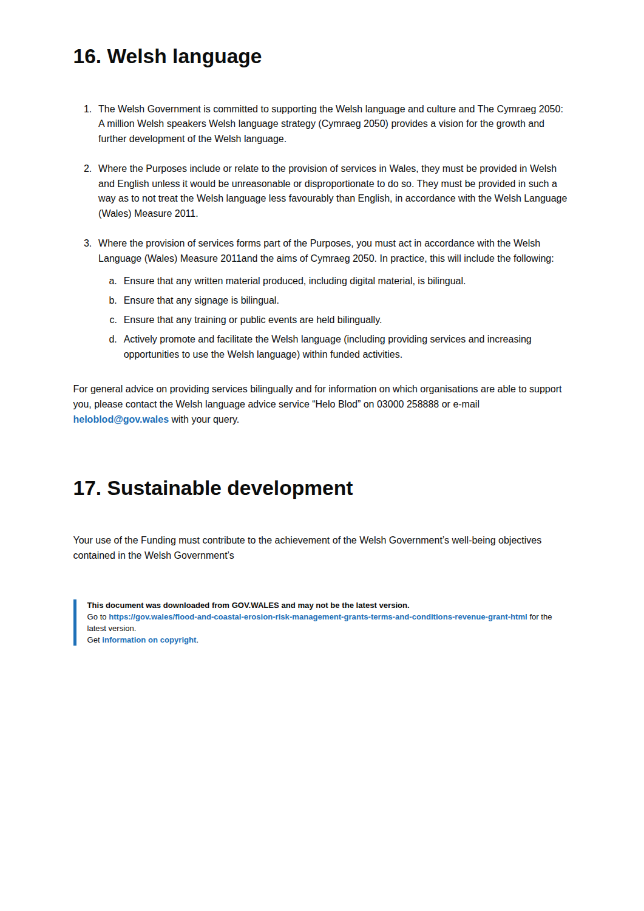16. Welsh language
The Welsh Government is committed to supporting the Welsh language and culture and The Cymraeg 2050: A million Welsh speakers Welsh language strategy (Cymraeg 2050) provides a vision for the growth and further development of the Welsh language.
Where the Purposes include or relate to the provision of services in Wales, they must be provided in Welsh and English unless it would be unreasonable or disproportionate to do so. They must be provided in such a way as to not treat the Welsh language less favourably than English, in accordance with the Welsh Language (Wales) Measure 2011.
Where the provision of services forms part of the Purposes, you must act in accordance with the Welsh Language (Wales) Measure 2011and the aims of Cymraeg 2050. In practice, this will include the following:
Ensure that any written material produced, including digital material, is bilingual.
Ensure that any signage is bilingual.
Ensure that any training or public events are held bilingually.
Actively promote and facilitate the Welsh language (including providing services and increasing opportunities to use the Welsh language) within funded activities.
For general advice on providing services bilingually and for information on which organisations are able to support you, please contact the Welsh language advice service “Helo Blod” on 03000 258888 or e-mail heloblod@gov.wales with your query.
17. Sustainable development
Your use of the Funding must contribute to the achievement of the Welsh Government’s well-being objectives contained in the Welsh Government’s
This document was downloaded from GOV.WALES and may not be the latest version.
Go to https://gov.wales/flood-and-coastal-erosion-risk-management-grants-terms-and-conditions-revenue-grant-html for the latest version.
Get information on copyright.